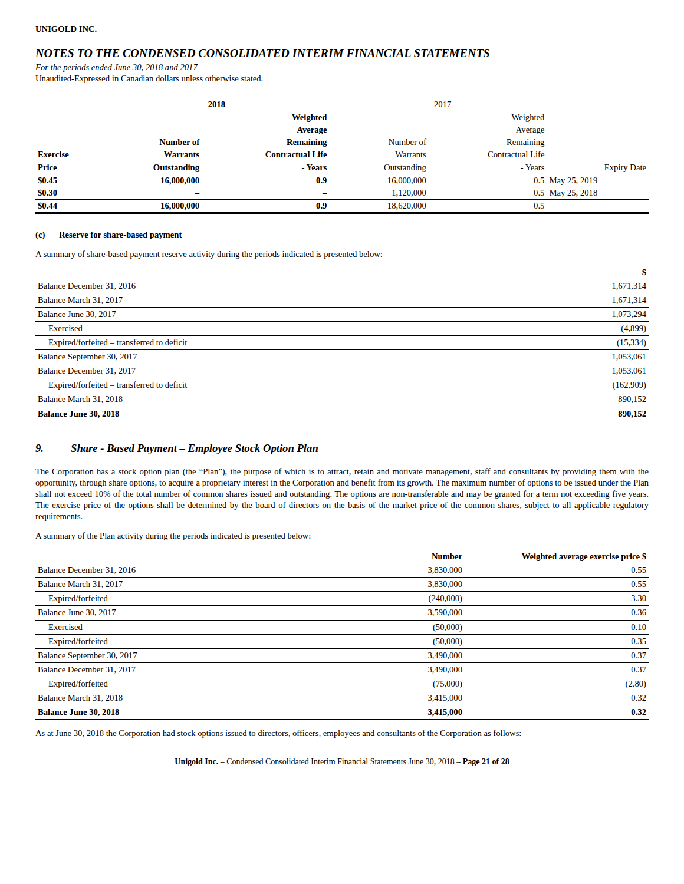UNIGOLD INC.
NOTES TO THE CONDENSED CONSOLIDATED INTERIM FINANCIAL STATEMENTS
For the periods ended June 30, 2018 and 2017
Unaudited-Expressed in Canadian dollars unless otherwise stated.
| | 2018 | | 2017 | |
| | | Weighted | | | Weighted | |
| | | Average | | | Average | |
| | Number of | Remaining | | Number of | Remaining | |
| Exercise | Warrants | Contractual Life | | Warrants | Contractual Life | |
| Price | Outstanding | - Years | | Outstanding | - Years | Expiry Date |
| $0.45 | 16,000,000 | 0.9 | | 16,000,000 | 0.5 | May 25, 2019 |
| $0.30 | – | – | | 1,120,000 | 0.5 | May 25, 2018 |
| $0.44 | 16,000,000 | 0.9 | | 18,620,000 | 0.5 | |
(c) Reserve for share-based payment
A summary of share-based payment reserve activity during the periods indicated is presented below:
| | $ |
| Balance December 31, 2016 | 1,671,314 |
| Balance March 31, 2017 | 1,671,314 |
| Balance June 30, 2017 | 1,073,294 |
| Exercised | (4,899) |
| Expired/forfeited – transferred to deficit | (15,334) |
| Balance September 30, 2017 | 1,053,061 |
| Balance December 31, 2017 | 1,053,061 |
| Expired/forfeited – transferred to deficit | (162,909) |
| Balance March 31, 2018 | 890,152 |
| Balance June 30, 2018 | 890,152 |
9. Share - Based Payment – Employee Stock Option Plan
The Corporation has a stock option plan (the “Plan”), the purpose of which is to attract, retain and motivate management, staff and consultants by providing them with the opportunity, through share options, to acquire a proprietary interest in the Corporation and benefit from its growth. The maximum number of options to be issued under the Plan shall not exceed 10% of the total number of common shares issued and outstanding. The options are non-transferable and may be granted for a term not exceeding five years. The exercise price of the options shall be determined by the board of directors on the basis of the market price of the common shares, subject to all applicable regulatory requirements.
A summary of the Plan activity during the periods indicated is presented below:
| | Number | Weighted average exercise price $ |
| Balance December 31, 2016 | 3,830,000 | 0.55 |
| Balance March 31, 2017 | 3,830,000 | 0.55 |
| Expired/forfeited | (240,000) | 3.30 |
| Balance June 30, 2017 | 3,590,000 | 0.36 |
| Exercised | (50,000) | 0.10 |
| Expired/forfeited | (50,000) | 0.35 |
| Balance September 30, 2017 | 3,490,000 | 0.37 |
| Balance December 31, 2017 | 3,490,000 | 0.37 |
| Expired/forfeited | (75,000) | (2.80) |
| Balance March 31, 2018 | 3,415,000 | 0.32 |
| Balance June 30, 2018 | 3,415,000 | 0.32 |
As at June 30, 2018 the Corporation had stock options issued to directors, officers, employees and consultants of the Corporation as follows:
Unigold Inc. – Condensed Consolidated Interim Financial Statements June 30, 2018 – Page 21 of 28